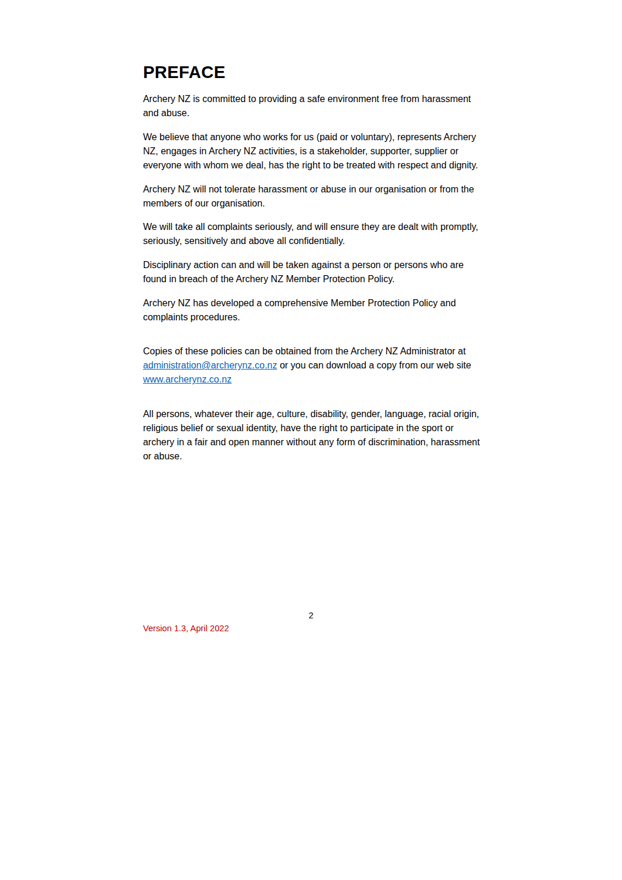PREFACE
Archery NZ is committed to providing a safe environment free from harassment and abuse.
We believe that anyone who works for us (paid or voluntary), represents Archery NZ, engages in Archery NZ activities, is a stakeholder, supporter, supplier or everyone with whom we deal, has the right to be treated with respect and dignity.
Archery NZ will not tolerate harassment or abuse in our organisation or from the members of our organisation.
We will take all complaints seriously, and will ensure they are dealt with promptly, seriously, sensitively and above all confidentially.
Disciplinary action can and will be taken against a person or persons who are found in breach of the Archery NZ Member Protection Policy.
Archery NZ has developed a comprehensive Member Protection Policy and complaints procedures.
Copies of these policies can be obtained from the Archery NZ Administrator at administration@archerynz.co.nz or you can download a copy from our web site www.archerynz.co.nz
All persons, whatever their age, culture, disability, gender, language, racial origin, religious belief or sexual identity, have the right to participate in the sport or archery in a fair and open manner without any form of discrimination, harassment or abuse.
2
Version 1.3, April 2022